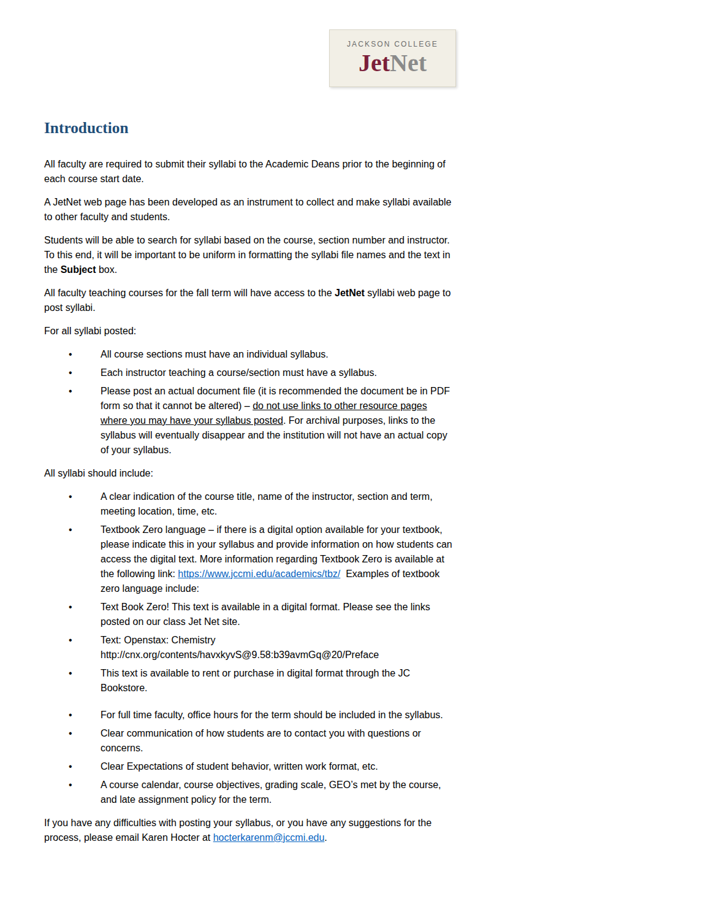JACKSON COLLEGE
Jet Net
Introduction
All faculty are required to submit their syllabi to the Academic Deans prior to the beginning of each course start date.
A JetNet web page has been developed as an instrument to collect and make syllabi available to other faculty and students.
Students will be able to search for syllabi based on the course, section number and instructor. To this end, it will be important to be uniform in formatting the syllabi file names and the text in the Subject box.
All faculty teaching courses for the fall term will have access to the JetNet syllabi web page to post syllabi.
For all syllabi posted:
All course sections must have an individual syllabus.
Each instructor teaching a course/section must have a syllabus.
Please post an actual document file (it is recommended the document be in PDF form so that it cannot be altered) – do not use links to other resource pages where you may have your syllabus posted. For archival purposes, links to the syllabus will eventually disappear and the institution will not have an actual copy of your syllabus.
All syllabi should include:
A clear indication of the course title, name of the instructor, section and term, meeting location, time, etc.
Textbook Zero language – if there is a digital option available for your textbook, please indicate this in your syllabus and provide information on how students can access the digital text. More information regarding Textbook Zero is available at the following link: https://www.jccmi.edu/academics/tbz/ Examples of textbook zero language include:
Text Book Zero! This text is available in a digital format. Please see the links posted on our class Jet Net site.
Text: Openstax: Chemistry http://cnx.org/contents/havxkyvS@9.58:b39avmGq@20/Preface
This text is available to rent or purchase in digital format through the JC Bookstore.
For full time faculty, office hours for the term should be included in the syllabus.
Clear communication of how students are to contact you with questions or concerns.
Clear Expectations of student behavior, written work format, etc.
A course calendar, course objectives, grading scale, GEO’s met by the course, and late assignment policy for the term.
If you have any difficulties with posting your syllabus, or you have any suggestions for the process, please email Karen Hocter at hocterkarenm@jccmi.edu.